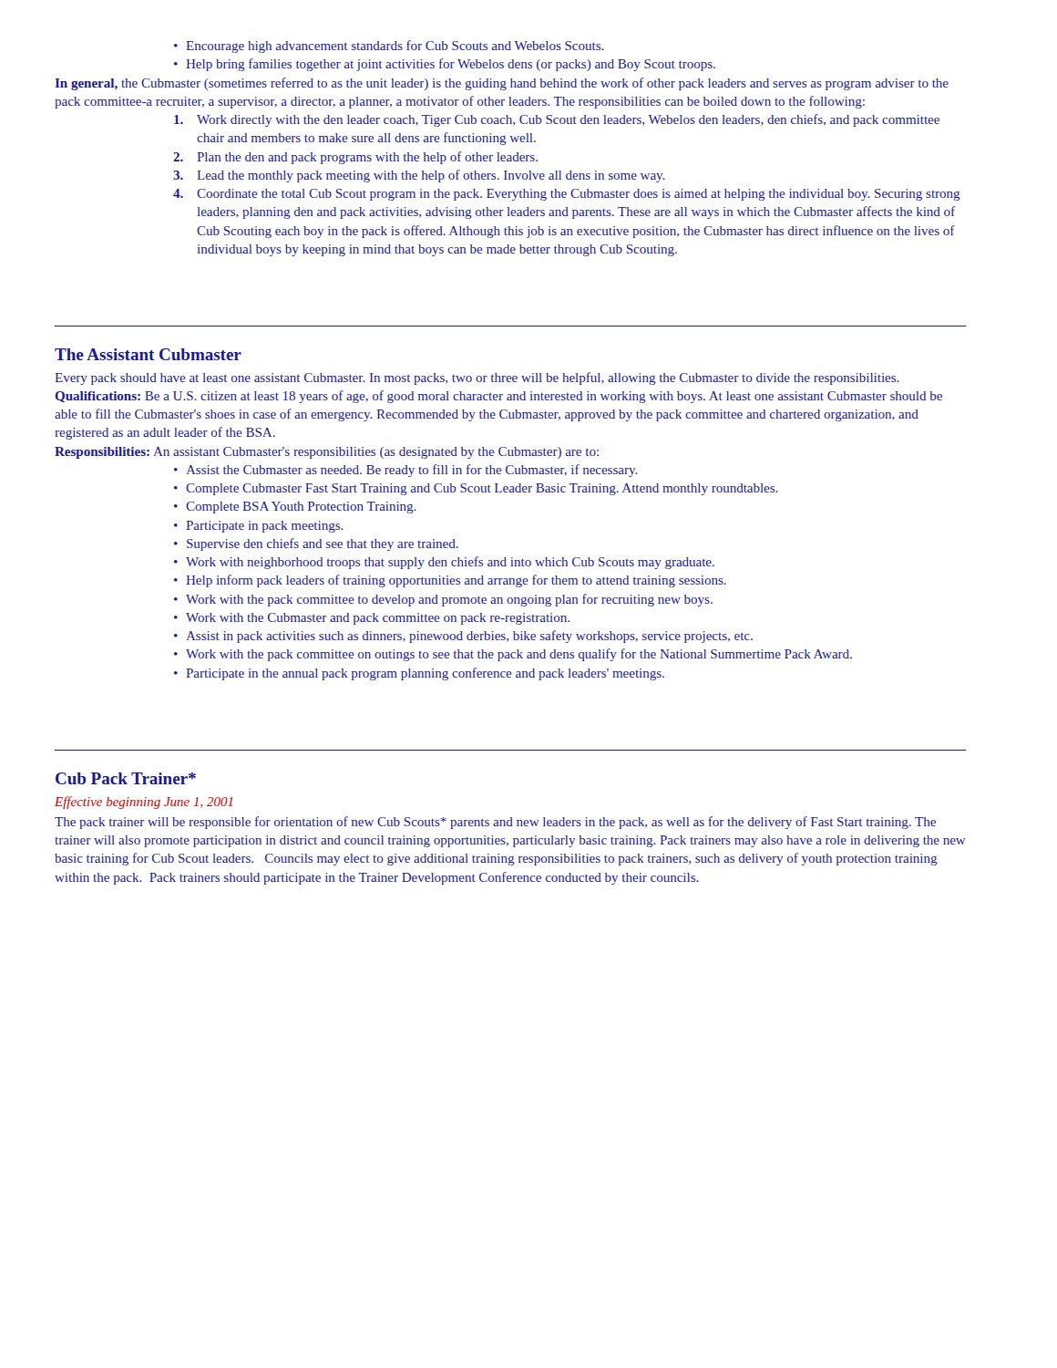Encourage high advancement standards for Cub Scouts and Webelos Scouts.
Help bring families together at joint activities for Webelos dens (or packs) and Boy Scout troops.
In general, the Cubmaster (sometimes referred to as the unit leader) is the guiding hand behind the work of other pack leaders and serves as program adviser to the pack committee-a recruiter, a supervisor, a director, a planner, a motivator of other leaders. The responsibilities can be boiled down to the following:
1. Work directly with the den leader coach, Tiger Cub coach, Cub Scout den leaders, Webelos den leaders, den chiefs, and pack committee chair and members to make sure all dens are functioning well.
2. Plan the den and pack programs with the help of other leaders.
3. Lead the monthly pack meeting with the help of others. Involve all dens in some way.
4. Coordinate the total Cub Scout program in the pack. Everything the Cubmaster does is aimed at helping the individual boy. Securing strong leaders, planning den and pack activities, advising other leaders and parents. These are all ways in which the Cubmaster affects the kind of Cub Scouting each boy in the pack is offered. Although this job is an executive position, the Cubmaster has direct influence on the lives of individual boys by keeping in mind that boys can be made better through Cub Scouting.
The Assistant Cubmaster
Every pack should have at least one assistant Cubmaster. In most packs, two or three will be helpful, allowing the Cubmaster to divide the responsibilities.
Qualifications: Be a U.S. citizen at least 18 years of age, of good moral character and interested in working with boys. At least one assistant Cubmaster should be able to fill the Cubmaster's shoes in case of an emergency. Recommended by the Cubmaster, approved by the pack committee and chartered organization, and registered as an adult leader of the BSA.
Responsibilities: An assistant Cubmaster's responsibilities (as designated by the Cubmaster) are to:
Assist the Cubmaster as needed. Be ready to fill in for the Cubmaster, if necessary.
Complete Cubmaster Fast Start Training and Cub Scout Leader Basic Training. Attend monthly roundtables.
Complete BSA Youth Protection Training.
Participate in pack meetings.
Supervise den chiefs and see that they are trained.
Work with neighborhood troops that supply den chiefs and into which Cub Scouts may graduate.
Help inform pack leaders of training opportunities and arrange for them to attend training sessions.
Work with the pack committee to develop and promote an ongoing plan for recruiting new boys.
Work with the Cubmaster and pack committee on pack re-registration.
Assist in pack activities such as dinners, pinewood derbies, bike safety workshops, service projects, etc.
Work with the pack committee on outings to see that the pack and dens qualify for the National Summertime Pack Award.
Participate in the annual pack program planning conference and pack leaders' meetings.
Cub Pack Trainer*
Effective beginning June 1, 2001
The pack trainer will be responsible for orientation of new Cub Scouts* parents and new leaders in the pack, as well as for the delivery of Fast Start training. The trainer will also promote participation in district and council training opportunities, particularly basic training. Pack trainers may also have a role in delivering the new basic training for Cub Scout leaders. Councils may elect to give additional training responsibilities to pack trainers, such as delivery of youth protection training within the pack. Pack trainers should participate in the Trainer Development Conference conducted by their councils.